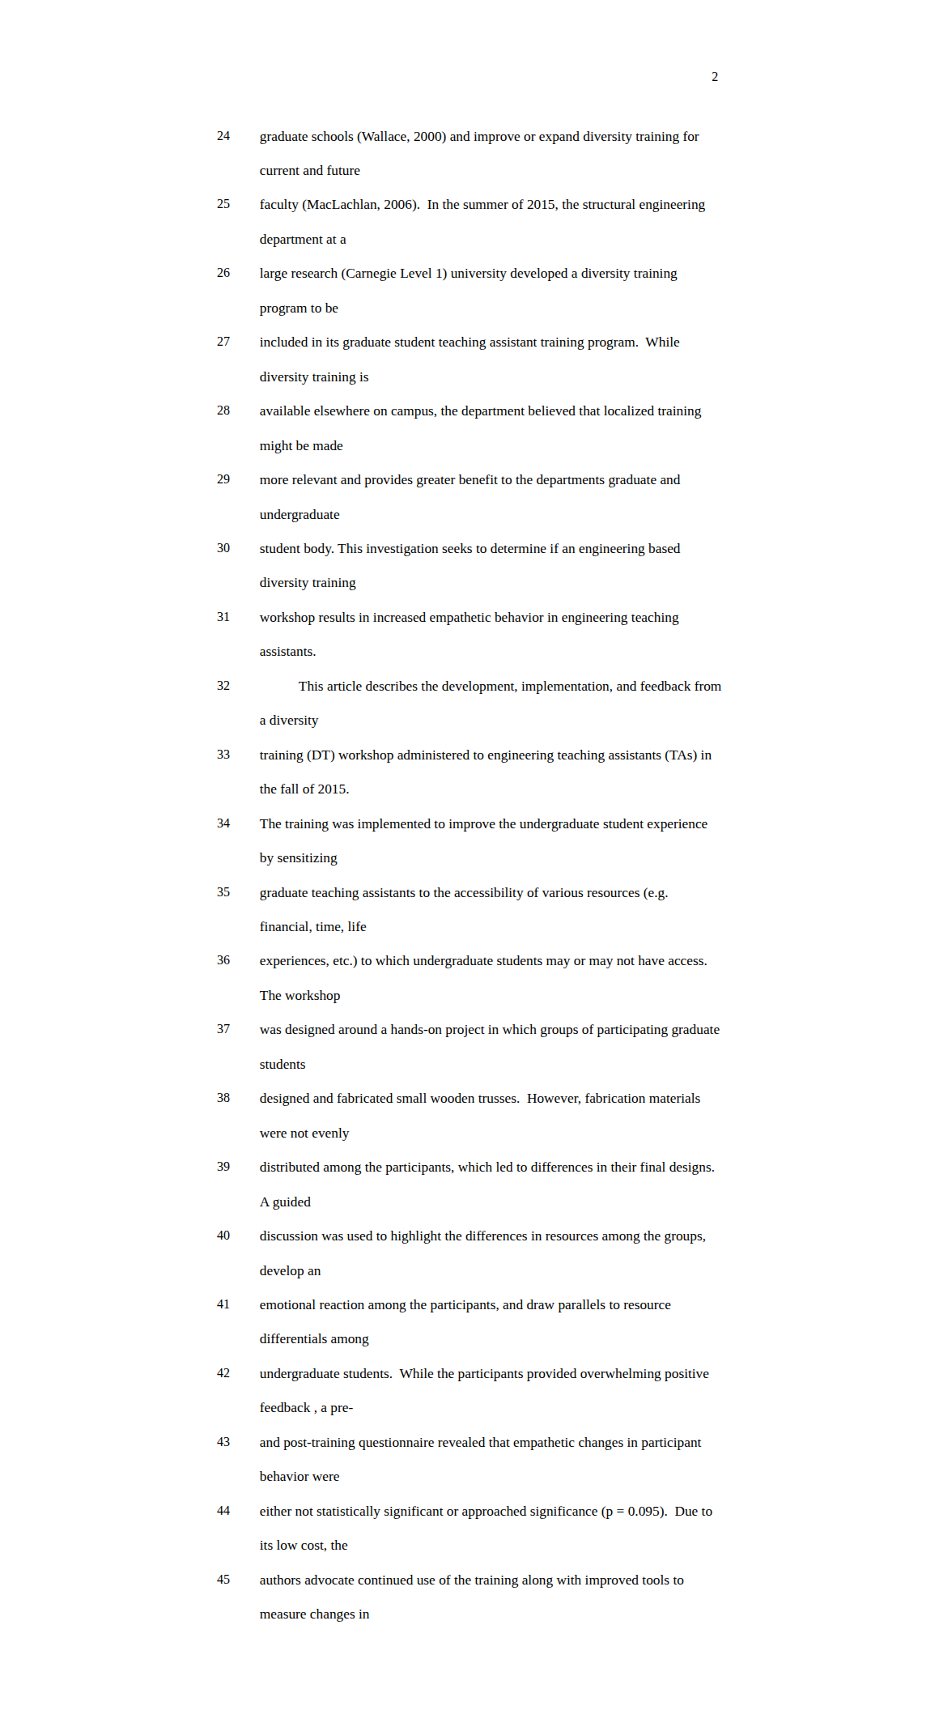2
| 24 | graduate schools (Wallace, 2000) and improve or expand diversity training for current and future |
| 25 | faculty (MacLachlan, 2006). In the summer of 2015, the structural engineering department at a |
| 26 | large research (Carnegie Level 1) university developed a diversity training program to be |
| 27 | included in its graduate student teaching assistant training program. While diversity training is |
| 28 | available elsewhere on campus, the department believed that localized training might be made |
| 29 | more relevant and provides greater benefit to the departments graduate and undergraduate |
| 30 | student body. This investigation seeks to determine if an engineering based diversity training |
| 31 | workshop results in increased empathetic behavior in engineering teaching assistants. |
| 32 | This article describes the development, implementation, and feedback from a diversity |
| 33 | training (DT) workshop administered to engineering teaching assistants (TAs) in the fall of 2015. |
| 34 | The training was implemented to improve the undergraduate student experience by sensitizing |
| 35 | graduate teaching assistants to the accessibility of various resources (e.g. financial, time, life |
| 36 | experiences, etc.) to which undergraduate students may or may not have access. The workshop |
| 37 | was designed around a hands-on project in which groups of participating graduate students |
| 38 | designed and fabricated small wooden trusses. However, fabrication materials were not evenly |
| 39 | distributed among the participants, which led to differences in their final designs. A guided |
| 40 | discussion was used to highlight the differences in resources among the groups, develop an |
| 41 | emotional reaction among the participants, and draw parallels to resource differentials among |
| 42 | undergraduate students. While the participants provided overwhelming positive feedback , a pre- |
| 43 | and post-training questionnaire revealed that empathetic changes in participant behavior were |
| 44 | either not statistically significant or approached significance (p = 0.095). Due to its low cost, the |
| 45 | authors advocate continued use of the training along with improved tools to measure changes in |